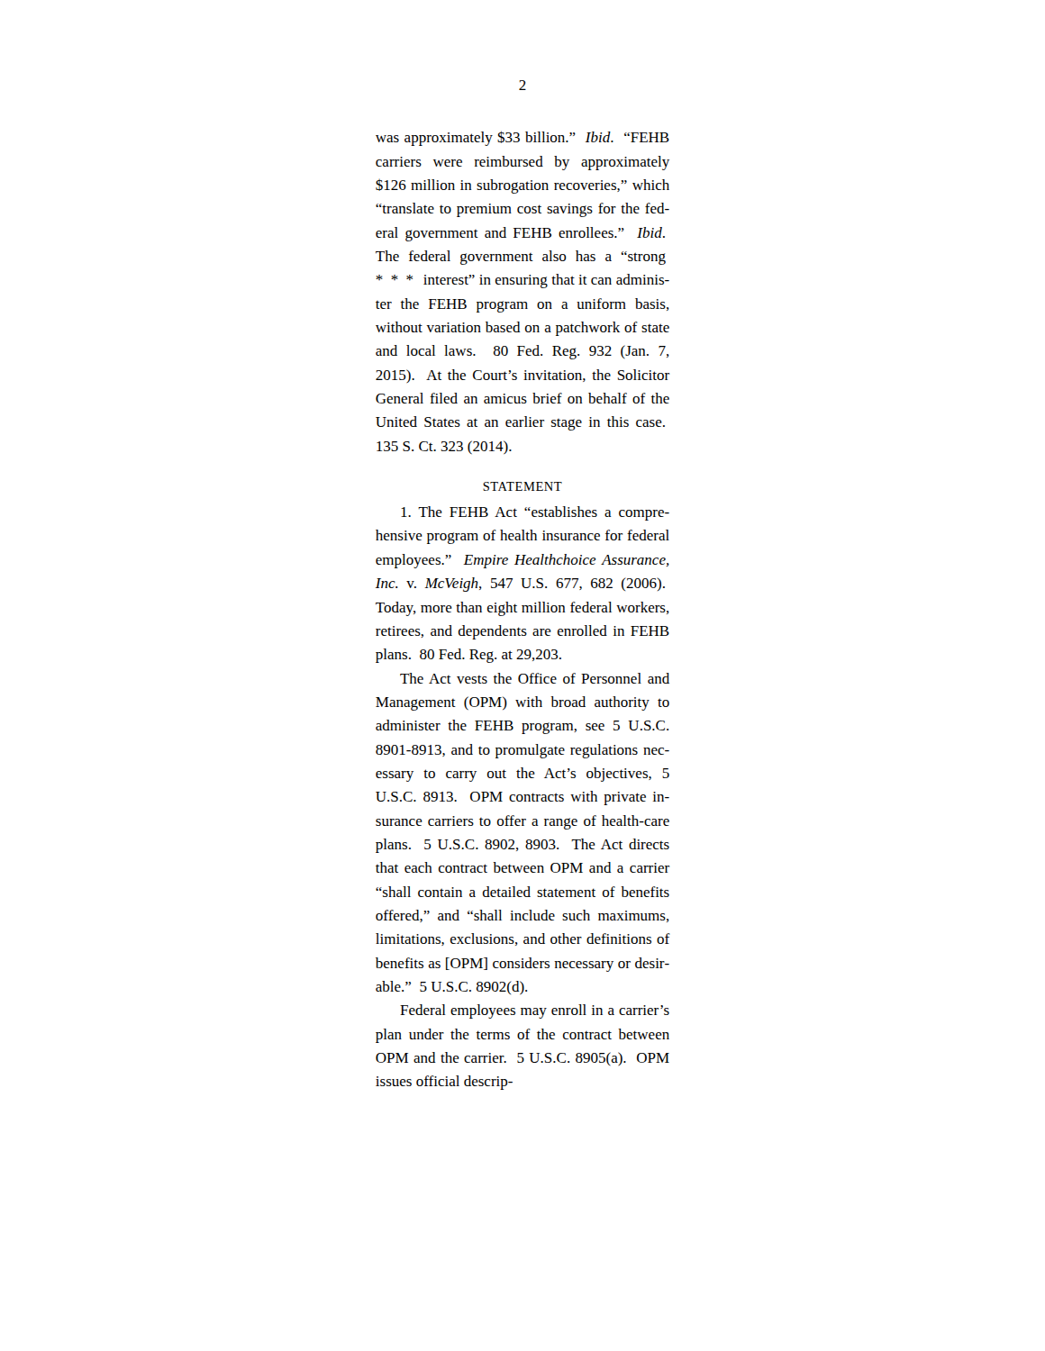2
was approximately $33 billion.” Ibid. “FEHB carriers were reimbursed by approximately $126 million in subrogation recoveries,” which “translate to premium cost savings for the federal government and FEHB enrollees.” Ibid. The federal government also has a “strong * * * interest” in ensuring that it can administer the FEHB program on a uniform basis, without variation based on a patchwork of state and local laws. 80 Fed. Reg. 932 (Jan. 7, 2015). At the Court’s invitation, the Solicitor General filed an amicus brief on behalf of the United States at an earlier stage in this case. 135 S. Ct. 323 (2014).
STATEMENT
1. The FEHB Act “establishes a comprehensive program of health insurance for federal employees.” Empire Healthchoice Assurance, Inc. v. McVeigh, 547 U.S. 677, 682 (2006). Today, more than eight million federal workers, retirees, and dependents are enrolled in FEHB plans. 80 Fed. Reg. at 29,203.
The Act vests the Office of Personnel and Management (OPM) with broad authority to administer the FEHB program, see 5 U.S.C. 8901-8913, and to promulgate regulations necessary to carry out the Act’s objectives, 5 U.S.C. 8913. OPM contracts with private insurance carriers to offer a range of health-care plans. 5 U.S.C. 8902, 8903. The Act directs that each contract between OPM and a carrier “shall contain a detailed statement of benefits offered,” and “shall include such maximums, limitations, exclusions, and other definitions of benefits as [OPM] considers necessary or desirable.” 5 U.S.C. 8902(d).
Federal employees may enroll in a carrier’s plan under the terms of the contract between OPM and the carrier. 5 U.S.C. 8905(a). OPM issues official descrip-